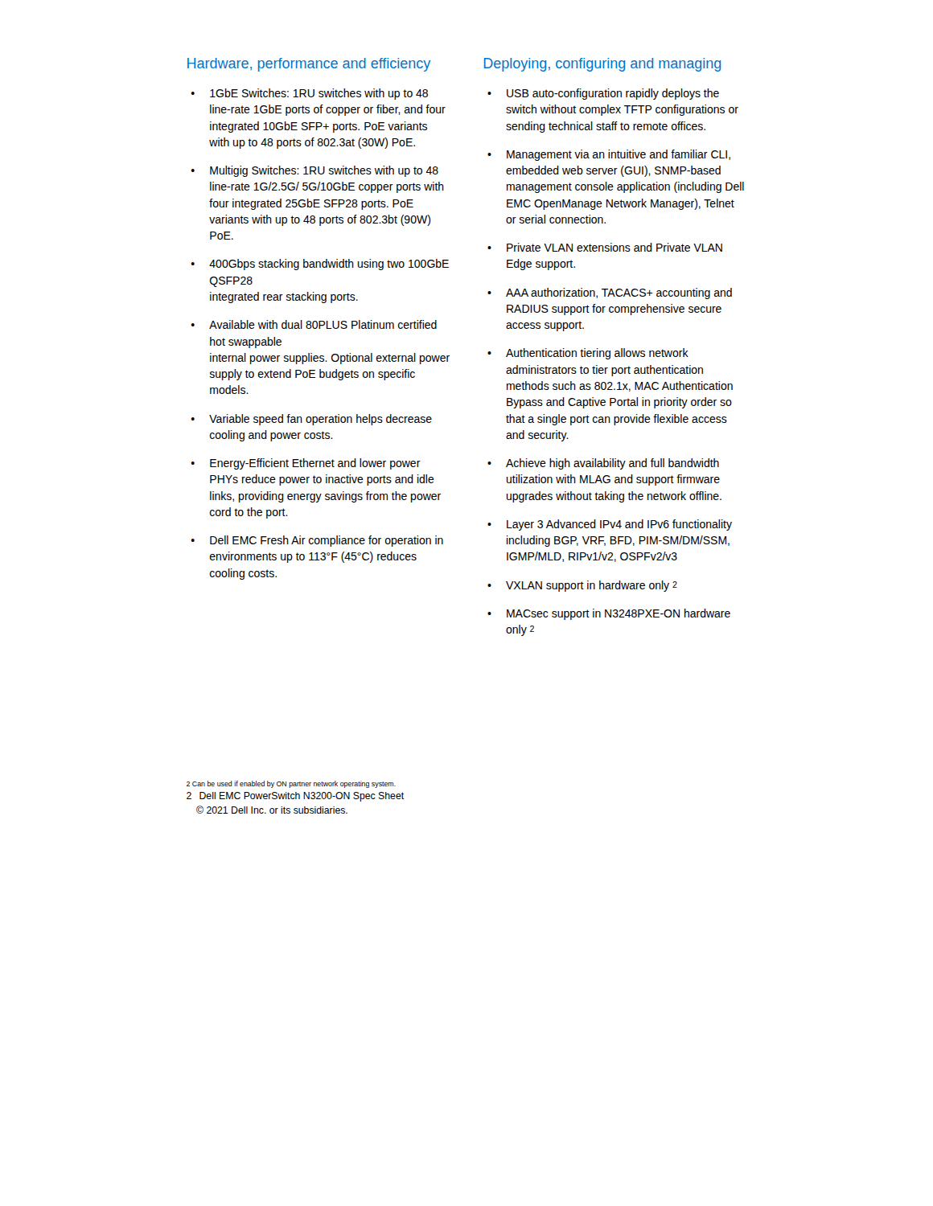Hardware, performance and efficiency
1GbE Switches: 1RU switches with up to 48 line-rate 1GbE ports of copper or fiber, and four integrated 10GbE SFP+ ports. PoE variants with up to 48 ports of 802.3at (30W) PoE.
Multigig Switches: 1RU switches with up to 48 line-rate 1G/2.5G/ 5G/10GbE copper ports with four integrated 25GbE SFP28 ports. PoE variants with up to 48 ports of 802.3bt (90W) PoE.
400Gbps stacking bandwidth using two 100GbE QSFP28
integrated rear stacking ports.
Available with dual 80PLUS Platinum certified hot swappable
internal power supplies. Optional external power supply to extend PoE budgets on specific models.
Variable speed fan operation helps decrease cooling and power costs.
Energy-Efficient Ethernet and lower power PHYs reduce power to inactive ports and idle links, providing energy savings from the power cord to the port.
Dell EMC Fresh Air compliance for operation in environments up to 113°F (45°C) reduces cooling costs.
Deploying, configuring and managing
USB auto-configuration rapidly deploys the switch without complex TFTP configurations or sending technical staff to remote offices.
Management via an intuitive and familiar CLI, embedded web server (GUI), SNMP-based management console application (including Dell EMC OpenManage Network Manager), Telnet or serial connection.
Private VLAN extensions and Private VLAN Edge support.
AAA authorization, TACACS+ accounting and RADIUS support for comprehensive secure access support.
Authentication tiering allows network administrators to tier port authentication methods such as 802.1x, MAC Authentication Bypass and Captive Portal in priority order so that a single port can provide flexible access and security.
Achieve high availability and full bandwidth utilization with MLAG and support firmware upgrades without taking the network offline.
Layer 3 Advanced IPv4 and IPv6 functionality including BGP, VRF, BFD, PIM-SM/DM/SSM, IGMP/MLD, RIPv1/v2, OSPFv2/v3
VXLAN support in hardware only 2
MACsec support in N3248PXE-ON hardware only 2
2 Can be used if enabled by ON partner network operating system.
2 Dell EMC PowerSwitch N3200-ON Spec Sheet © 2021 Dell Inc. or its subsidiaries.